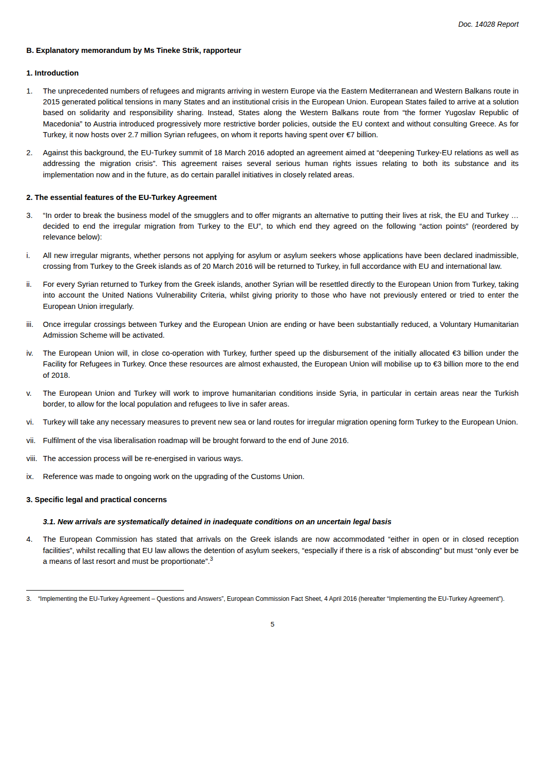Doc. 14028 Report
B. Explanatory memorandum by Ms Tineke Strik, rapporteur
1. Introduction
1. The unprecedented numbers of refugees and migrants arriving in western Europe via the Eastern Mediterranean and Western Balkans route in 2015 generated political tensions in many States and an institutional crisis in the European Union. European States failed to arrive at a solution based on solidarity and responsibility sharing. Instead, States along the Western Balkans route from “the former Yugoslav Republic of Macedonia” to Austria introduced progressively more restrictive border policies, outside the EU context and without consulting Greece. As for Turkey, it now hosts over 2.7 million Syrian refugees, on whom it reports having spent over €7 billion.
2. Against this background, the EU-Turkey summit of 18 March 2016 adopted an agreement aimed at “deepening Turkey-EU relations as well as addressing the migration crisis”. This agreement raises several serious human rights issues relating to both its substance and its implementation now and in the future, as do certain parallel initiatives in closely related areas.
2. The essential features of the EU-Turkey Agreement
3. “In order to break the business model of the smugglers and to offer migrants an alternative to putting their lives at risk, the EU and Turkey … decided to end the irregular migration from Turkey to the EU”, to which end they agreed on the following “action points” (reordered by relevance below):
i. All new irregular migrants, whether persons not applying for asylum or asylum seekers whose applications have been declared inadmissible, crossing from Turkey to the Greek islands as of 20 March 2016 will be returned to Turkey, in full accordance with EU and international law.
ii. For every Syrian returned to Turkey from the Greek islands, another Syrian will be resettled directly to the European Union from Turkey, taking into account the United Nations Vulnerability Criteria, whilst giving priority to those who have not previously entered or tried to enter the European Union irregularly.
iii. Once irregular crossings between Turkey and the European Union are ending or have been substantially reduced, a Voluntary Humanitarian Admission Scheme will be activated.
iv. The European Union will, in close co-operation with Turkey, further speed up the disbursement of the initially allocated €3 billion under the Facility for Refugees in Turkey. Once these resources are almost exhausted, the European Union will mobilise up to €3 billion more to the end of 2018.
v. The European Union and Turkey will work to improve humanitarian conditions inside Syria, in particular in certain areas near the Turkish border, to allow for the local population and refugees to live in safer areas.
vi. Turkey will take any necessary measures to prevent new sea or land routes for irregular migration opening form Turkey to the European Union.
vii. Fulfilment of the visa liberalisation roadmap will be brought forward to the end of June 2016.
viii. The accession process will be re-energised in various ways.
ix. Reference was made to ongoing work on the upgrading of the Customs Union.
3. Specific legal and practical concerns
3.1. New arrivals are systematically detained in inadequate conditions on an uncertain legal basis
4. The European Commission has stated that arrivals on the Greek islands are now accommodated “either in open or in closed reception facilities”, whilst recalling that EU law allows the detention of asylum seekers, “especially if there is a risk of absconding” but must “only ever be a means of last resort and must be proportionate”.3
3. “Implementing the EU-Turkey Agreement – Questions and Answers”, European Commission Fact Sheet, 4 April 2016 (hereafter “Implementing the EU-Turkey Agreement”).
5